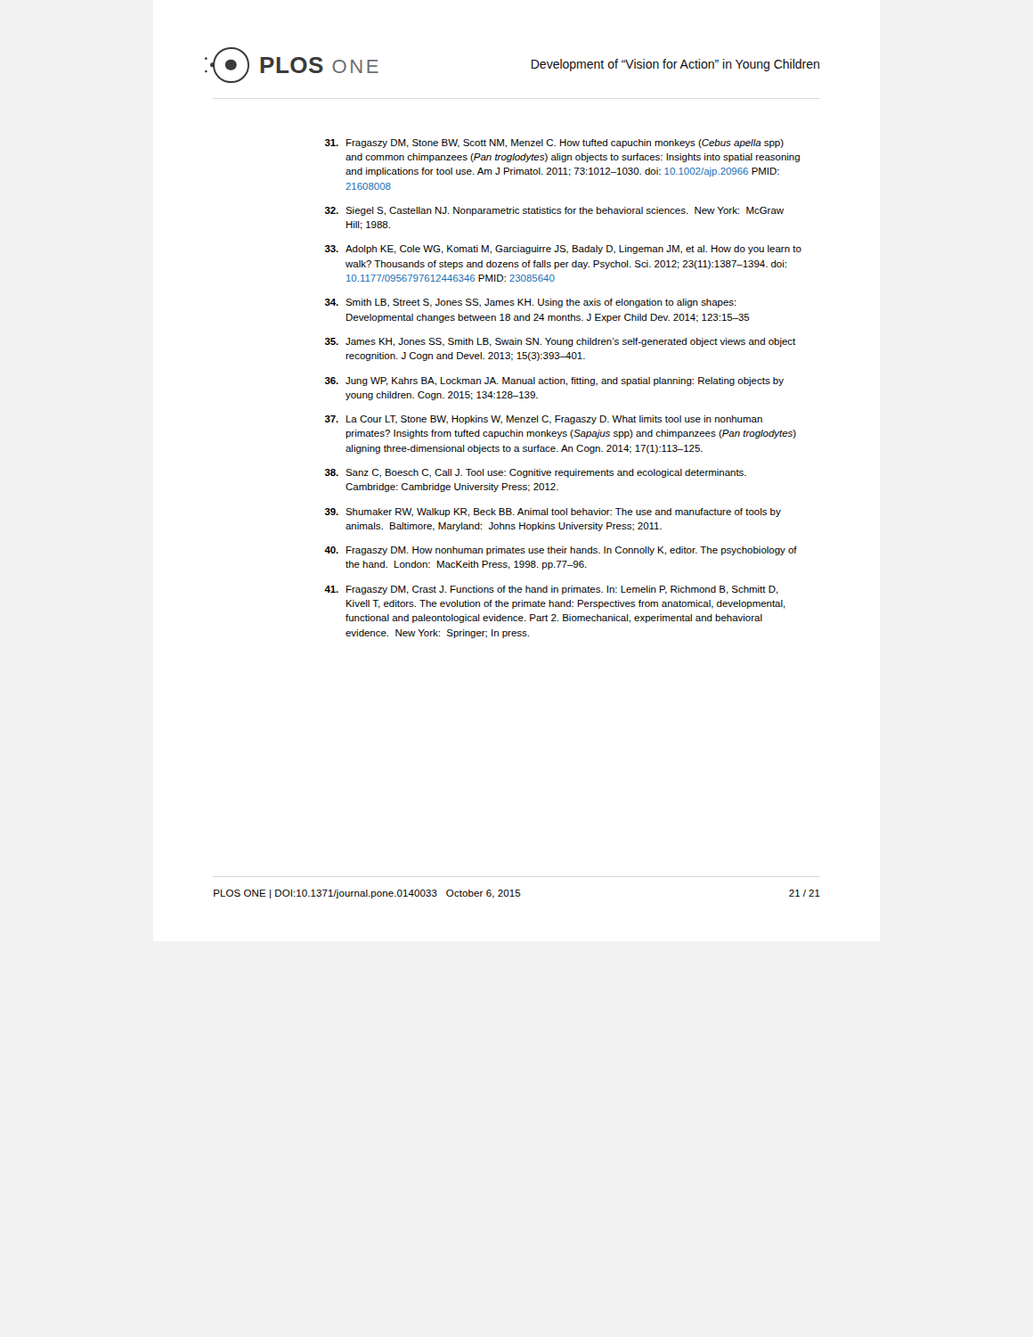PLOSONE
Development of “Vision for Action” in Young Children
31. Fragaszy DM, Stone BW, Scott NM, Menzel C. How tufted capuchin monkeys (Cebus apella spp) and common chimpanzees (Pan troglodytes) align objects to surfaces: Insights into spatial reasoning and implications for tool use. Am J Primatol. 2011; 73:1012–1030. doi: 10.1002/ajp.20966 PMID: 21608008
32. Siegel S, Castellan NJ. Nonparametric statistics for the behavioral sciences. New York: McGraw Hill; 1988.
33. Adolph KE, Cole WG, Komati M, Garciaguirre JS, Badaly D, Lingeman JM, et al. How do you learn to walk? Thousands of steps and dozens of falls per day. Psychol. Sci. 2012; 23(11):1387–1394. doi: 10.1177/0956797612446346 PMID: 23085640
34. Smith LB, Street S, Jones SS, James KH. Using the axis of elongation to align shapes: Developmental changes between 18 and 24 months. J Exper Child Dev. 2014; 123:15–35
35. James KH, Jones SS, Smith LB, Swain SN. Young children’s self-generated object views and object recognition. J Cogn and Devel. 2013; 15(3):393–401.
36. Jung WP, Kahrs BA, Lockman JA. Manual action, fitting, and spatial planning: Relating objects by young children. Cogn. 2015; 134:128–139.
37. La Cour LT, Stone BW, Hopkins W, Menzel C, Fragaszy D. What limits tool use in nonhuman primates? Insights from tufted capuchin monkeys (Sapajus spp) and chimpanzees (Pan troglodytes) aligning three-dimensional objects to a surface. An Cogn. 2014; 17(1):113–125.
38. Sanz C, Boesch C, Call J. Tool use: Cognitive requirements and ecological determinants. Cambridge: Cambridge University Press; 2012.
39. Shumaker RW, Walkup KR, Beck BB. Animal tool behavior: The use and manufacture of tools by animals. Baltimore, Maryland: Johns Hopkins University Press; 2011.
40. Fragaszy DM. How nonhuman primates use their hands. In Connolly K, editor. The psychobiology of the hand. London: MacKeith Press, 1998. pp.77–96.
41. Fragaszy DM, Crast J. Functions of the hand in primates. In: Lemelin P, Richmond B, Schmitt D, Kivell T, editors. The evolution of the primate hand: Perspectives from anatomical, developmental, functional and paleontological evidence. Part 2. Biomechanical, experimental and behavioral evidence. New York: Springer; In press.
PLOS ONE | DOI:10.1371/journal.pone.0140033 October 6, 2015
21 / 21